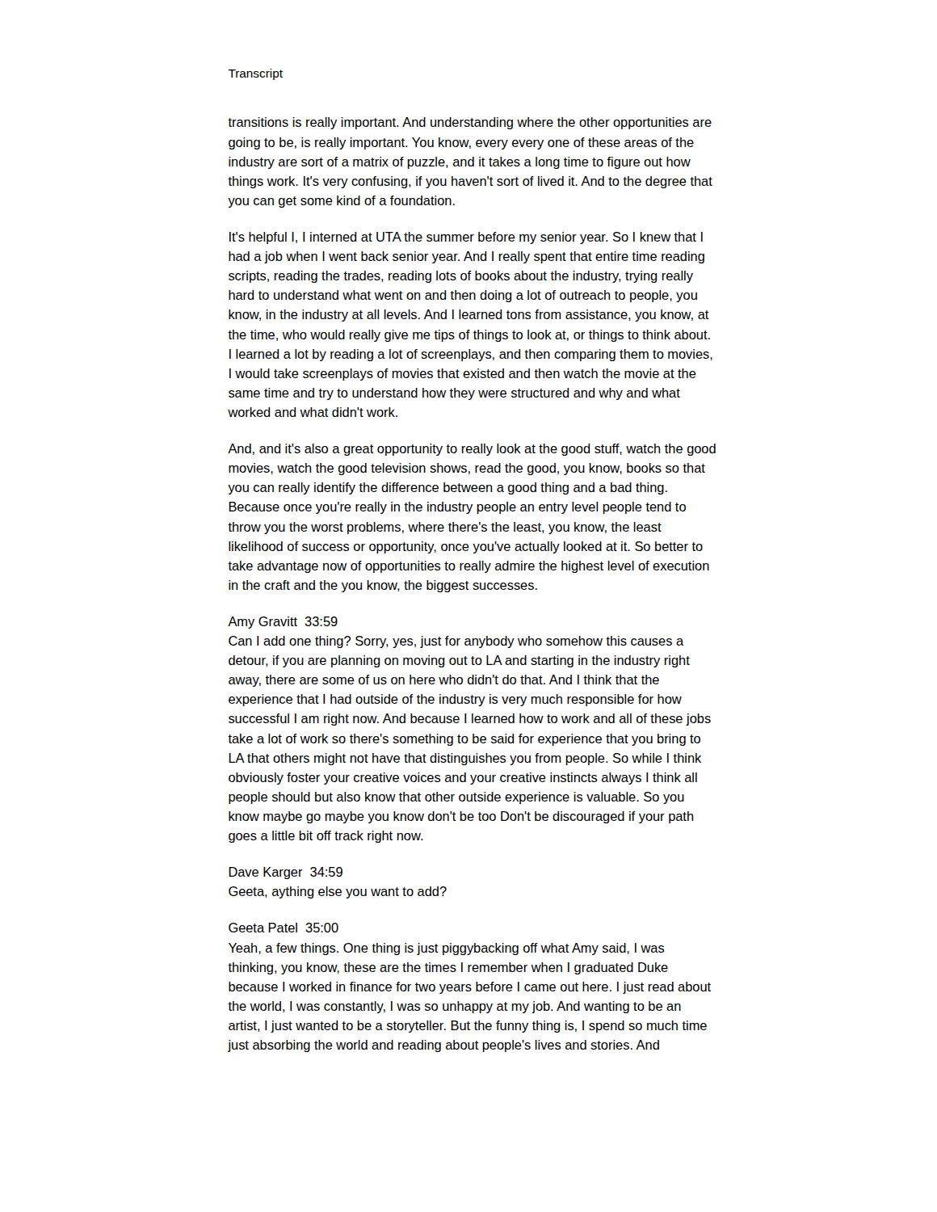Transcript
transitions is really important. And understanding where the other opportunities are going to be, is really important. You know, every every one of these areas of the industry are sort of a matrix of puzzle, and it takes a long time to figure out how things work. It's very confusing, if you haven't sort of lived it. And to the degree that you can get some kind of a foundation.
It's helpful I, I interned at UTA the summer before my senior year. So I knew that I had a job when I went back senior year. And I really spent that entire time reading scripts, reading the trades, reading lots of books about the industry, trying really hard to understand what went on and then doing a lot of outreach to people, you know, in the industry at all levels. And I learned tons from assistance, you know, at the time, who would really give me tips of things to look at, or things to think about. I learned a lot by reading a lot of screenplays, and then comparing them to movies, I would take screenplays of movies that existed and then watch the movie at the same time and try to understand how they were structured and why and what worked and what didn't work.
And, and it's also a great opportunity to really look at the good stuff, watch the good movies, watch the good television shows, read the good, you know, books so that you can really identify the difference between a good thing and a bad thing. Because once you're really in the industry people an entry level people tend to throw you the worst problems, where there's the least, you know, the least likelihood of success or opportunity, once you've actually looked at it. So better to take advantage now of opportunities to really admire the highest level of execution in the craft and the you know, the biggest successes.
Amy Gravitt 33:59
Can I add one thing? Sorry, yes, just for anybody who somehow this causes a detour, if you are planning on moving out to LA and starting in the industry right away, there are some of us on here who didn't do that. And I think that the experience that I had outside of the industry is very much responsible for how successful I am right now. And because I learned how to work and all of these jobs take a lot of work so there's something to be said for experience that you bring to LA that others might not have that distinguishes you from people. So while I think obviously foster your creative voices and your creative instincts always I think all people should but also know that other outside experience is valuable. So you know maybe go maybe you know don't be too Don't be discouraged if your path goes a little bit off track right now.
Dave Karger 34:59
Geeta, aything else you want to add?
Geeta Patel 35:00
Yeah, a few things. One thing is just piggybacking off what Amy said, I was thinking, you know, these are the times I remember when I graduated Duke because I worked in finance for two years before I came out here. I just read about the world, I was constantly, I was so unhappy at my job. And wanting to be an artist, I just wanted to be a storyteller. But the funny thing is, I spend so much time just absorbing the world and reading about people's lives and stories. And